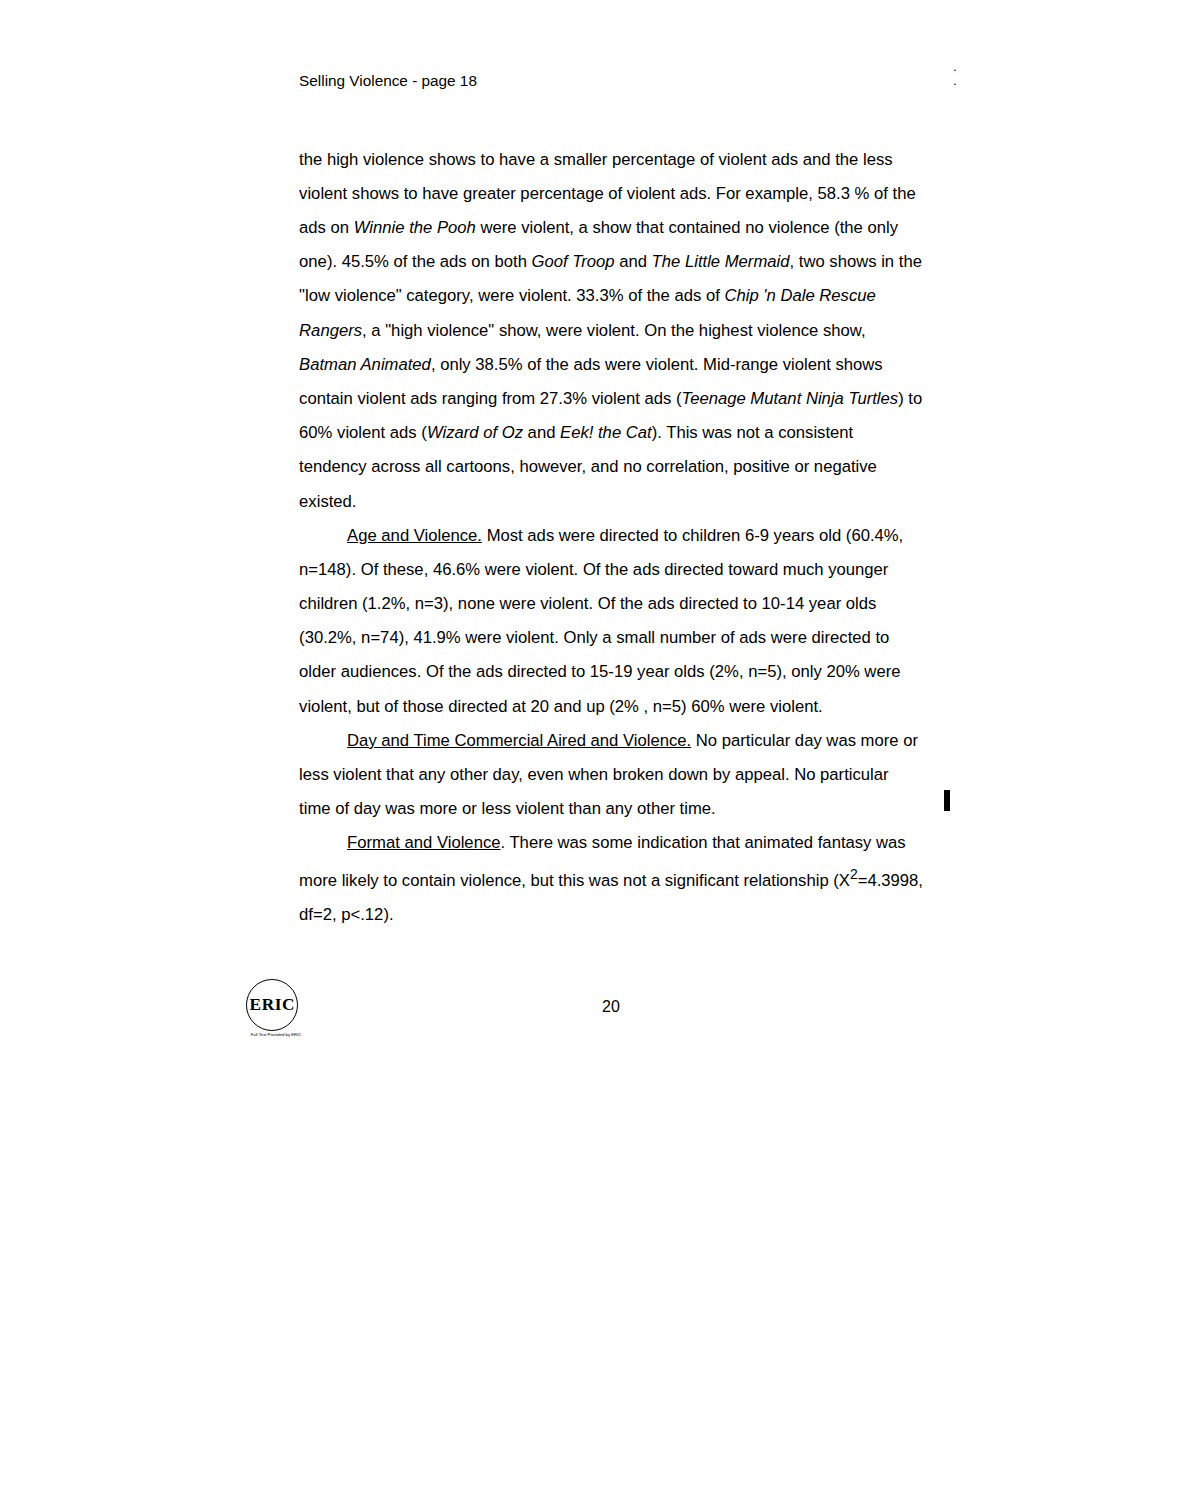. .
Selling Violence - page 18
the high violence shows to have a smaller percentage of violent ads and the less violent shows to have greater percentage of violent ads. For example, 58.3 % of the ads on Winnie the Pooh were violent, a show that contained no violence (the only one). 45.5% of the ads on both Goof Troop and The Little Mermaid, two shows in the "low violence" category, were violent. 33.3% of the ads of Chip 'n Dale Rescue Rangers, a "high violence" show, were violent. On the highest violence show, Batman Animated, only 38.5% of the ads were violent. Mid-range violent shows contain violent ads ranging from 27.3% violent ads (Teenage Mutant Ninja Turtles) to 60% violent ads (Wizard of Oz and Eek! the Cat). This was not a consistent tendency across all cartoons, however, and no correlation, positive or negative existed.
Age and Violence. Most ads were directed to children 6-9 years old (60.4%, n=148). Of these, 46.6% were violent. Of the ads directed toward much younger children (1.2%, n=3), none were violent. Of the ads directed to 10-14 year olds (30.2%, n=74), 41.9% were violent. Only a small number of ads were directed to older audiences. Of the ads directed to 15-19 year olds (2%, n=5), only 20% were violent, but of those directed at 20 and up (2% , n=5) 60% were violent.
Day and Time Commercial Aired and Violence. No particular day was more or less violent that any other day, even when broken down by appeal. No particular time of day was more or less violent than any other time.
Format and Violence. There was some indication that animated fantasy was more likely to contain violence, but this was not a significant relationship (X2=4.3998, df=2, p<.12).
20
ERIC
Full Text Provided by ERIC